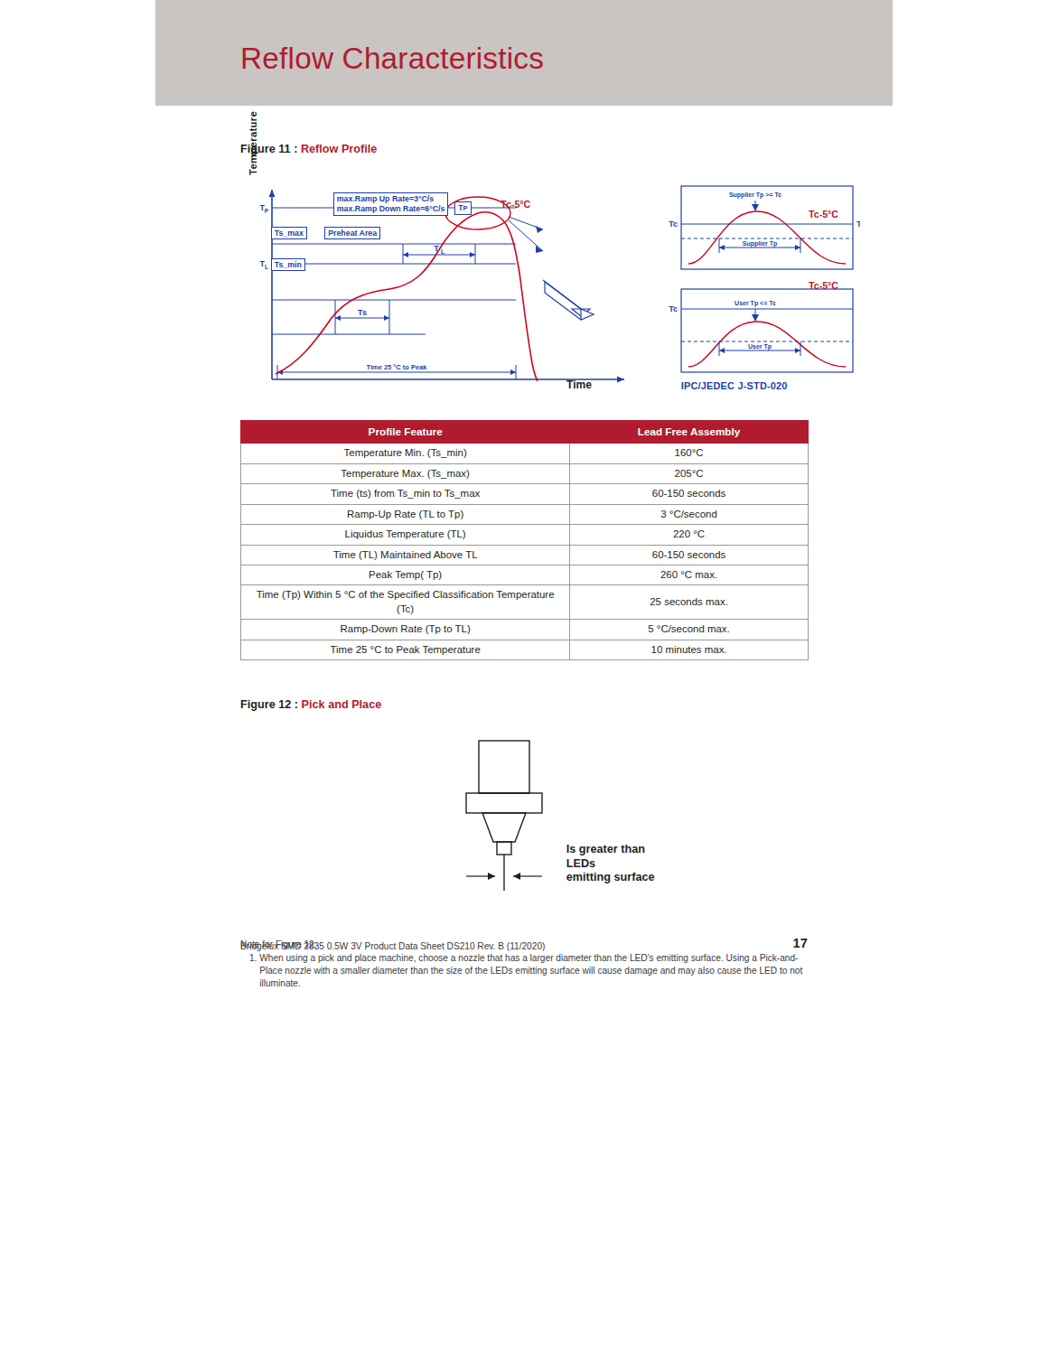Reflow Characteristics
Figure 11 : Reflow Profile
Temperature
Time 25 °C to Peak T P T L T L Ts
Ts_max
Ts_min
Preheat Area
max.Ramp Up Rate=3°C/s
max.Ramp Down Rate=6°C/s
TP
Tc-5°C
Time
Supplier Tp Supplier Tp >= Tc Tc Tc User Tp User Tp <= Tc Tc
Tc-5°C
Tc-5°C
IPC/JEDEC J-STD-020
| Profile Feature | Lead Free Assembly |
| --- | --- |
| Temperature Min. (Ts_min) | 160°C |
| Temperature Max. (Ts_max) | 205°C |
| Time (ts) from Ts_min to Ts_max | 60-150 seconds |
| Ramp-Up Rate (TL to Tp) | 3 °C/second |
| Liquidus Temperature (TL) | 220 °C |
| Time (TL) Maintained Above TL | 60-150 seconds |
| Peak Temp( Tp) | 260 °C max. |
| Time (Tp) Within 5 °C of the Specified Classification Temperature (Tc) | 25 seconds max. |
| Ramp-Down Rate (Tp to TL) | 5 °C/second max. |
| Time 25 °C to Peak Temperature | 10 minutes max. |
Figure 12 : Pick and Place
Is greater than LEDs
emitting surface
Note for Figure 12:
When using a pick and place machine, choose a nozzle that has a larger diameter than the LED's emitting surface. Using a Pick-and-Place nozzle with a smaller diameter than the size of the LEDs emitting surface will cause damage and may also cause the LED to not illuminate.
Bridgelux SMD 2835 0.5W 3V Product Data Sheet DS210 Rev. B (11/2020)
17